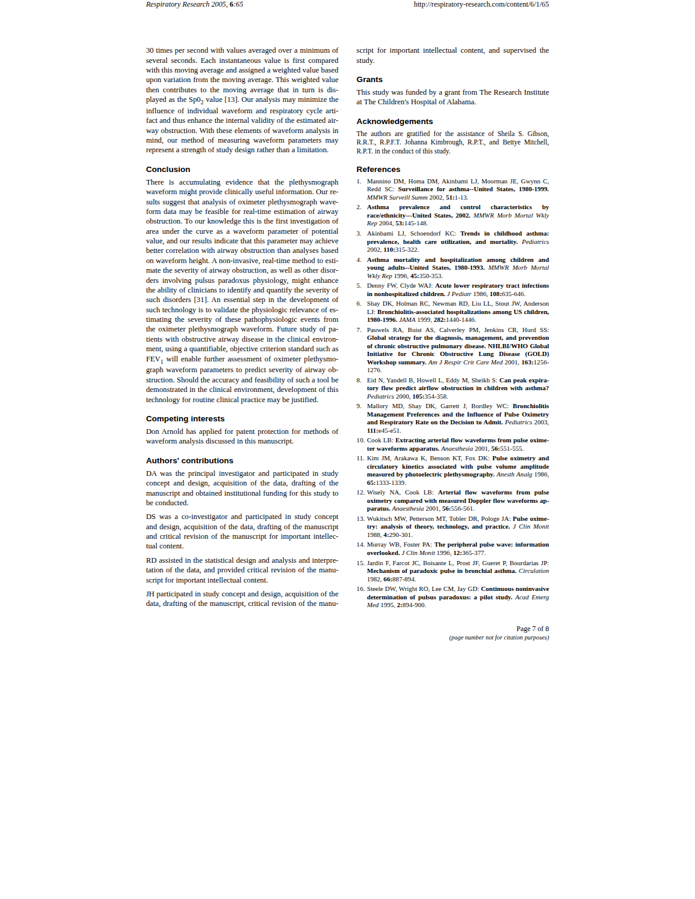Respiratory Research 2005, 6:65
http://respiratory-research.com/content/6/1/65
30 times per second with values averaged over a minimum of several seconds. Each instantaneous value is first compared with this moving average and assigned a weighted value based upon variation from the moving average. This weighted value then contributes to the moving average that in turn is displayed as the Sp02 value [13]. Our analysis may minimize the influence of individual waveform and respiratory cycle artifact and thus enhance the internal validity of the estimated airway obstruction. With these elements of waveform analysis in mind, our method of measuring waveform parameters may represent a strength of study design rather than a limitation.
Conclusion
There is accumulating evidence that the plethysmograph waveform might provide clinically useful information. Our results suggest that analysis of oximeter plethysmograph waveform data may be feasible for real-time estimation of airway obstruction. To our knowledge this is the first investigation of area under the curve as a waveform parameter of potential value, and our results indicate that this parameter may achieve better correlation with airway obstruction than analyses based on waveform height. A non-invasive, real-time method to estimate the severity of airway obstruction, as well as other disorders involving pulsus paradoxus physiology, might enhance the ability of clinicians to identify and quantify the severity of such disorders [31]. An essential step in the development of such technology is to validate the physiologic relevance of estimating the severity of these pathophysiologic events from the oximeter plethysmograph waveform. Future study of patients with obstructive airway disease in the clinical environment, using a quantifiable, objective criterion standard such as FEV1 will enable further assessment of oximeter plethysmograph waveform parameters to predict severity of airway obstruction. Should the accuracy and feasibility of such a tool be demonstrated in the clinical environment, development of this technology for routine clinical practice may be justified.
Competing interests
Don Arnold has applied for patent protection for methods of waveform analysis discussed in this manuscript.
Authors' contributions
DA was the principal investigator and participated in study concept and design, acquisition of the data, drafting of the manuscript and obtained institutional funding for this study to be conducted.
DS was a co-investigator and participated in study concept and design, acquisition of the data, drafting of the manuscript and critical revision of the manuscript for important intellectual content.
RD assisted in the statistical design and analysis and interpretation of the data, and provided critical revision of the manuscript for important intellectual content.
JH participated in study concept and design, acquisition of the data, drafting of the manuscript, critical revision of the manuscript for important intellectual content, and supervised the study.
Grants
This study was funded by a grant from The Research Institute at The Children's Hospital of Alabama.
Acknowledgements
The authors are gratified for the assistance of Sheila S. Gibson, R.R.T., R.P.F.T. Johanna Kimbrough, R.P.T., and Bettye Mitchell, R.P.T. in the conduct of this study.
References
1. Mannino DM, Homa DM, Akinbami LJ, Moorman JE, Gwynn C, Redd SC: Surveillance for asthma--United States, 1980-1999. MMWR Surveill Summ 2002, 51: 1-13.
2. Asthma prevalence and control characteristics by race/ethnicity---United States, 2002. MMWR Morb Mortal Wkly Rep 2004, 53: 145-148.
3. Akinbami LJ, Schoendorf KC: Trends in childhood asthma: prevalence, health care utilization, and mortality. Pediatrics 2002, 110: 315-322.
4. Asthma mortality and hospitalization among children and young adults--United States, 1980-1993. MMWR Morb Mortal Wkly Rep 1996, 45: 350-353.
5. Denny FW, Clyde WAJ: Acute lower respiratory tract infections in nonhospitalized children. J Pediatr 1986, 108: 635-646.
6. Shay DK, Holman RC, Newman RD, Liu LL, Stout JW, Anderson LJ: Bronchiolitis-associated hospitalizations among US children, 1980-1996. JAMA 1999, 282: 1440-1446.
7. Pauwels RA, Buist AS, Calverley PM, Jenkins CR, Hurd SS: Global strategy for the diagnosis, management, and prevention of chronic obstructive pulmonary disease. NHLBI/WHO Global Initiative for Chronic Obstructive Lung Disease (GOLD) Workshop summary. Am J Respir Crit Care Med 2001, 163: 1256-1276.
8. Eid N, Yandell B, Howell L, Eddy M, Sheikh S: Can peak expiratory flow predict airflow obstruction in children with asthma? Pediatrics 2000, 105: 354-358.
9. Mallory MD, Shay DK, Garrett J, Bordley WC: Bronchiolitis Management Preferences and the Influence of Pulse Oximetry and Respiratory Rate on the Decision to Admit. Pediatrics 2003, 111: e45-e51.
10. Cook LB: Extracting arterial flow waveforms from pulse oximeter waveforms apparatus. Anaesthesia 2001, 56: 551-555.
11. Kim JM, Arakawa K, Benson KT, Fox DK: Pulse oximetry and circulatory kinetics associated with pulse volume amplitude measured by photoelectric plethysmography. Anesth Analg 1986, 65: 1333-1339.
12. Wisely NA, Cook LB: Arterial flow waveforms from pulse oximetry compared with measured Doppler flow waveforms apparatus. Anaesthesia 2001, 56: 556-561.
13. Wukitsch MW, Petterson MT, Tobler DR, Pologe JA: Pulse oximetry: analysis of theory, technology, and practice. J Clin Monit 1988, 4: 290-301.
14. Murray WB, Foster PA: The peripheral pulse wave: information overlooked. J Clin Monit 1996, 12: 365-377.
15. Jardin F, Farcot JC, Boisante L, Prost JF, Gueret P, Bourdarias JP: Mechanism of paradoxic pulse in bronchial asthma. Circulation 1982, 66: 887-894.
16. Steele DW, Wright RO, Lee CM, Jay GD: Continuous noninvasive determination of pulsus paradoxus: a pilot study. Acad Emerg Med 1995, 2: 894-900.
Page 7 of 8
(page number not for citation purposes)